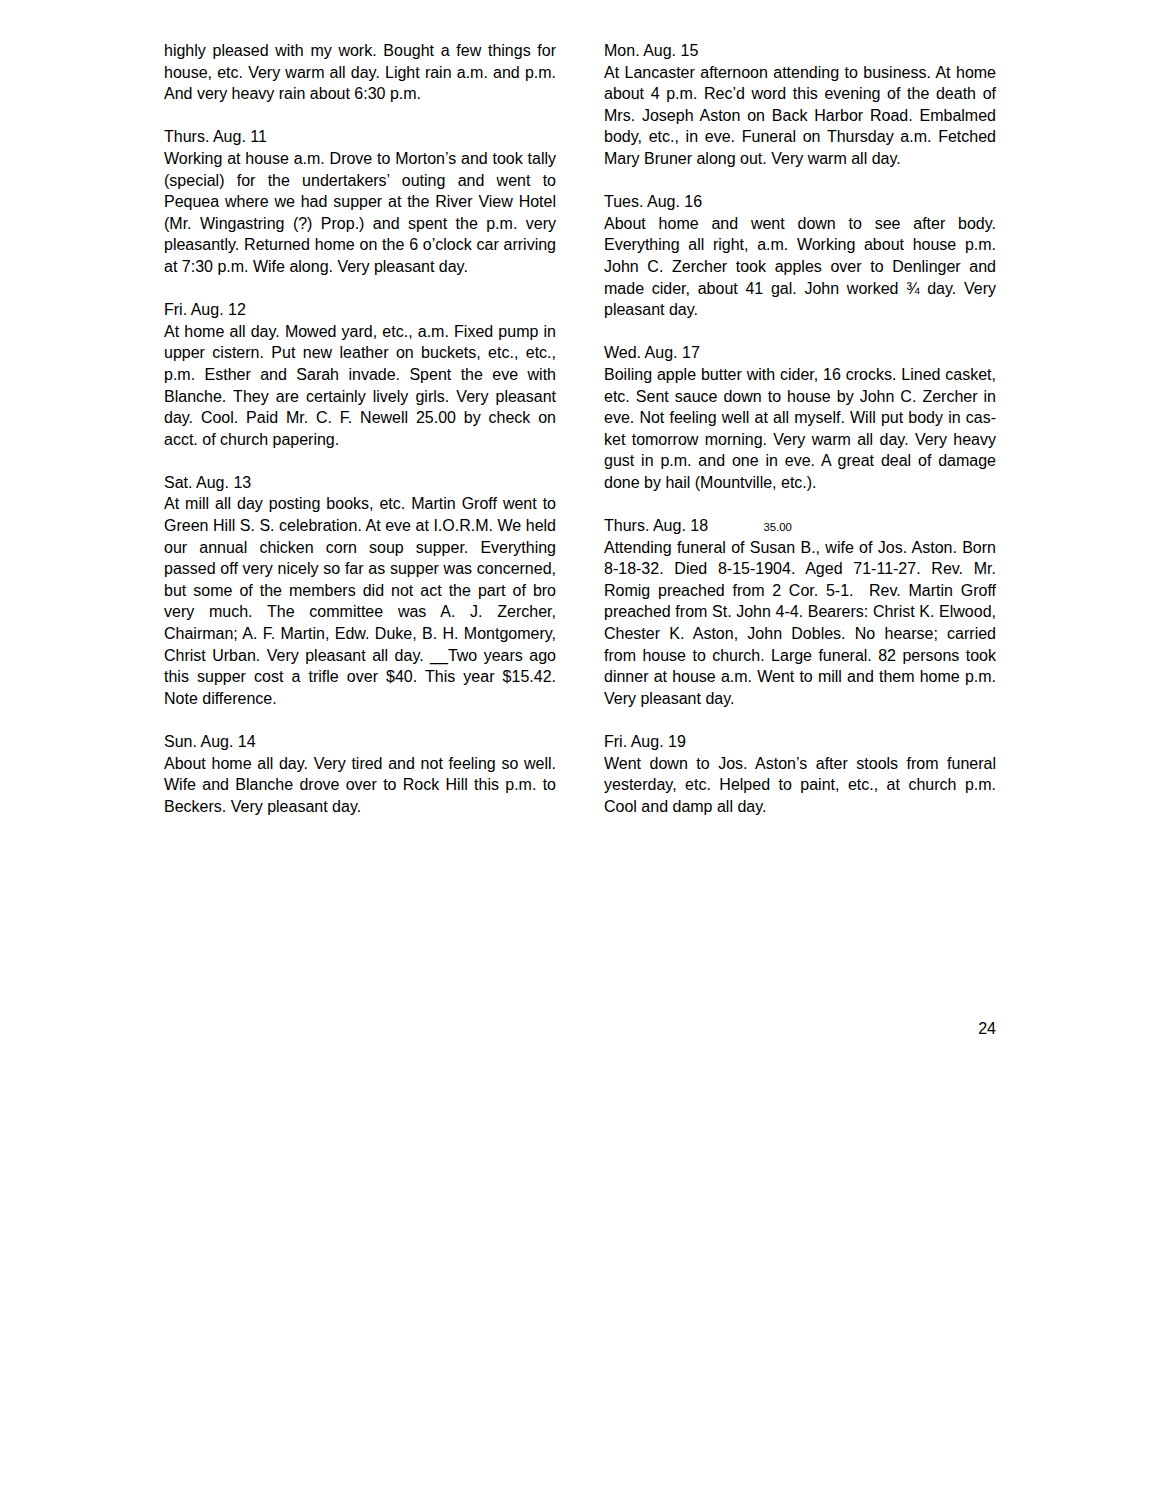highly pleased with my work. Bought a few things for house, etc. Very warm all day. Light rain a.m. and p.m. And very heavy rain about 6:30 p.m.
Thurs. Aug. 11
Working at house a.m. Drove to Morton’s and took tally (special) for the undertakers’ outing and went to Pequea where we had supper at the River View Hotel (Mr. Wingastring (?) Prop.) and spent the p.m. very pleasantly. Returned home on the 6 o’clock car arriving at 7:30 p.m. Wife along. Very pleasant day.
Fri. Aug. 12
At home all day. Mowed yard, etc., a.m. Fixed pump in upper cistern. Put new leather on buckets, etc., etc., p.m. Esther and Sarah invade. Spent the eve with Blanche. They are certainly lively girls. Very pleasant day. Cool. Paid Mr. C. F. Newell 25.00 by check on acct. of church papering.
Sat. Aug. 13
At mill all day posting books, etc. Martin Groff went to Green Hill S. S. celebration. At eve at I.O.R.M. We held our annual chicken corn soup supper. Everything passed off very nicely so far as supper was concerned, but some of the members did not act the part of bro very much. The committee was A. J. Zercher, Chairman; A. F. Martin, Edw. Duke, B. H. Montgomery, Christ Urban. Very pleasant all day. __Two years ago this supper cost a trifle over $40. This year $15.42. Note difference.
Sun. Aug. 14
About home all day. Very tired and not feeling so well. Wife and Blanche drove over to Rock Hill this p.m. to Beckers. Very pleasant day.
Mon. Aug. 15
At Lancaster afternoon attending to business. At home about 4 p.m. Rec’d word this evening of the death of Mrs. Joseph Aston on Back Harbor Road. Embalmed body, etc., in eve. Funeral on Thursday a.m. Fetched Mary Bruner along out. Very warm all day.
Tues. Aug. 16
About home and went down to see after body. Everything all right, a.m. Working about house p.m. John C. Zercher took apples over to Denlinger and made cider, about 41 gal. John worked ¾ day. Very pleasant day.
Wed. Aug. 17
Boiling apple butter with cider, 16 crocks. Lined casket, etc. Sent sauce down to house by John C. Zercher in eve. Not feeling well at all myself. Will put body in casket tomorrow morning. Very warm all day. Very heavy gust in p.m. and one in eve. A great deal of damage done by hail (Mountville, etc.).
Thurs. Aug. 18 35.00
Attending funeral of Susan B., wife of Jos. Aston. Born 8-18-32. Died 8-15-1904. Aged 71-11-27. Rev. Mr. Romig preached from 2 Cor. 5-1. Rev. Martin Groff preached from St. John 4-4. Bearers: Christ K. Elwood, Chester K. Aston, John Dobles. No hearse; carried from house to church. Large funeral. 82 persons took dinner at house a.m. Went to mill and them home p.m. Very pleasant day.
Fri. Aug. 19
Went down to Jos. Aston’s after stools from funeral yesterday, etc. Helped to paint, etc., at church p.m. Cool and damp all day.
24